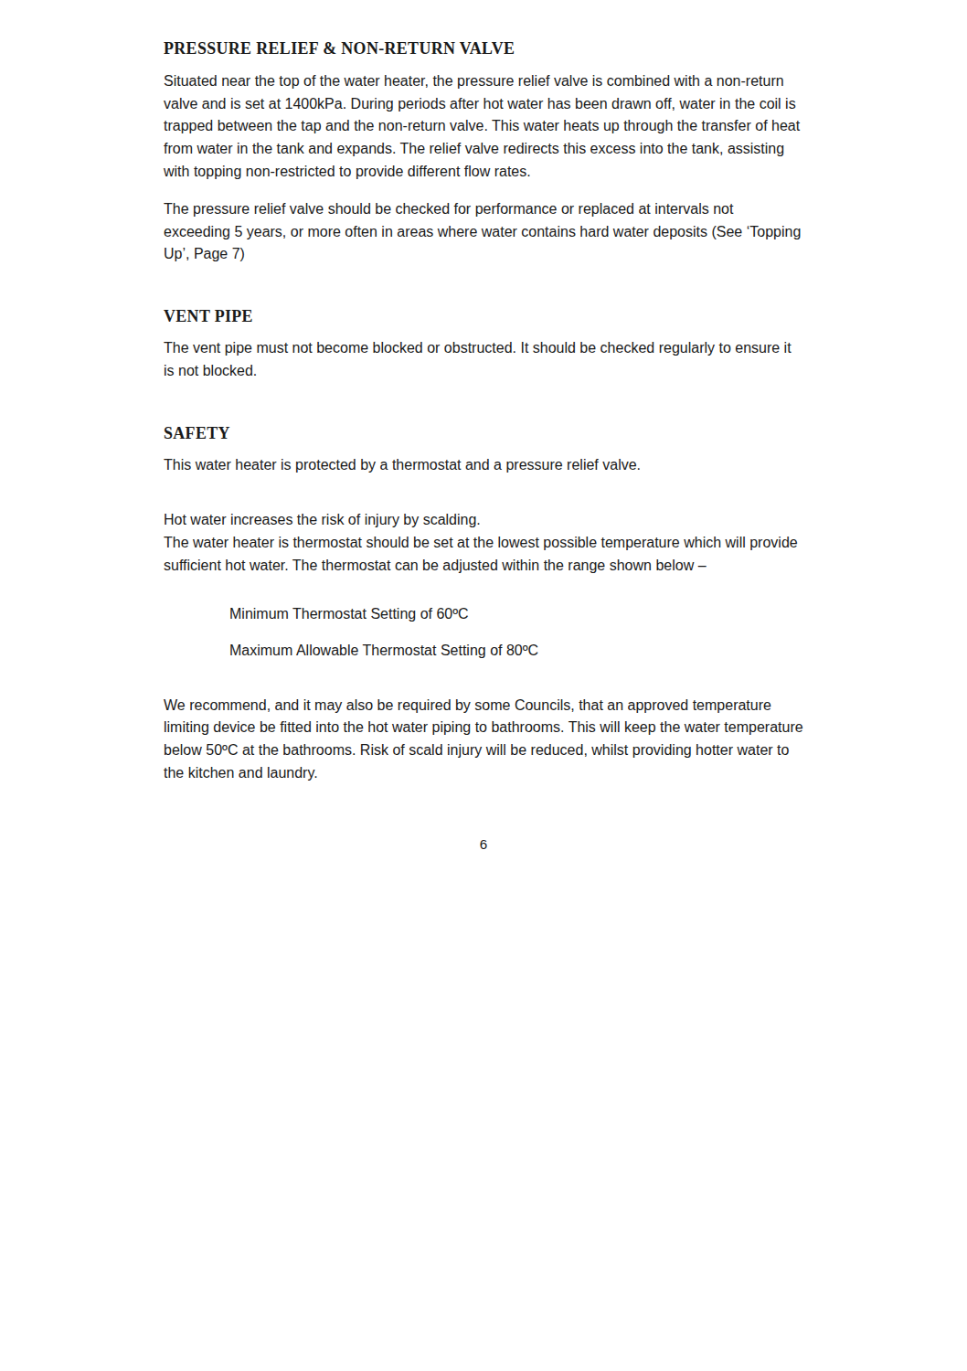PRESSURE RELIEF & NON-RETURN VALVE
Situated near the top of the water heater, the pressure relief valve is combined with a non-return valve and is set at 1400kPa. During periods after hot water has been drawn off, water in the coil is trapped between the tap and the non-return valve. This water heats up through the transfer of heat from water in the tank and expands. The relief valve redirects this excess into the tank, assisting with topping non-restricted to provide different flow rates.
The pressure relief valve should be checked for performance or replaced at intervals not exceeding 5 years, or more often in areas where water contains hard water deposits (See ‘Topping Up’, Page 7)
VENT PIPE
The vent pipe must not become blocked or obstructed. It should be checked regularly to ensure it is not blocked.
SAFETY
This water heater is protected by a thermostat and a pressure relief valve.
Hot water increases the risk of injury by scalding.
The water heater is thermostat should be set at the lowest possible temperature which will provide sufficient hot water. The thermostat can be adjusted within the range shown below –
Minimum Thermostat Setting of 60ºC
Maximum Allowable Thermostat Setting of 80ºC
We recommend, and it may also be required by some Councils, that an approved temperature limiting device be fitted into the hot water piping to bathrooms. This will keep the water temperature below 50ºC at the bathrooms. Risk of scald injury will be reduced, whilst providing hotter water to the kitchen and laundry.
6